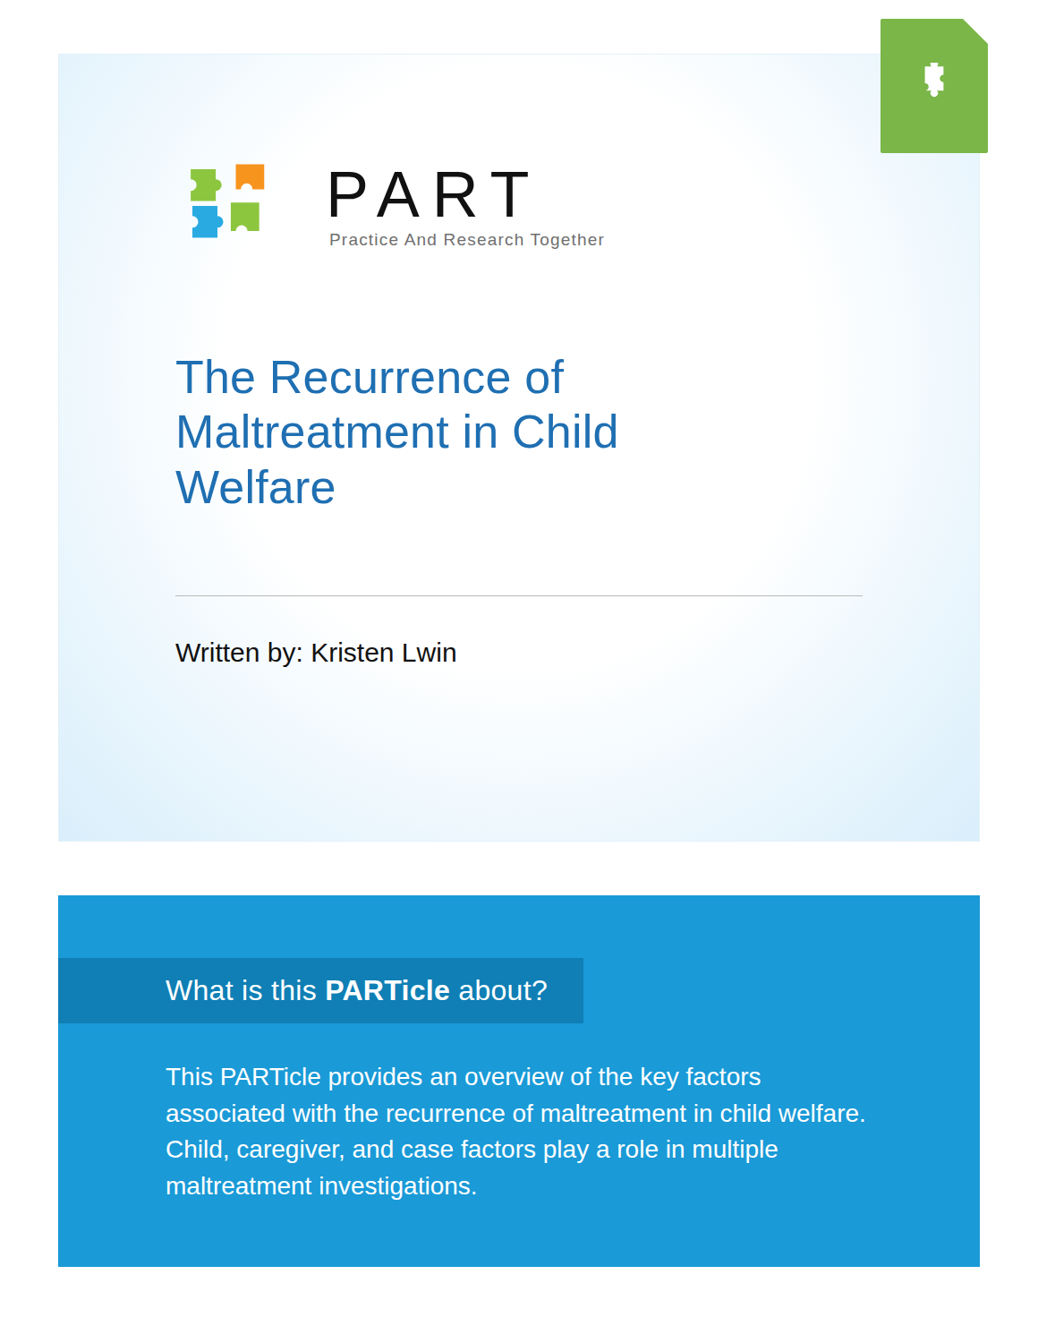PART
Practice And Research Together
The Recurrence of Maltreatment in Child Welfare
Written by: Kristen Lwin
What is this PARTicle about?
This PARTicle provides an overview of the key factors associated with the recurrence of maltreatment in child welfare. Child, caregiver, and case factors play a role in multiple maltreatment investigations.